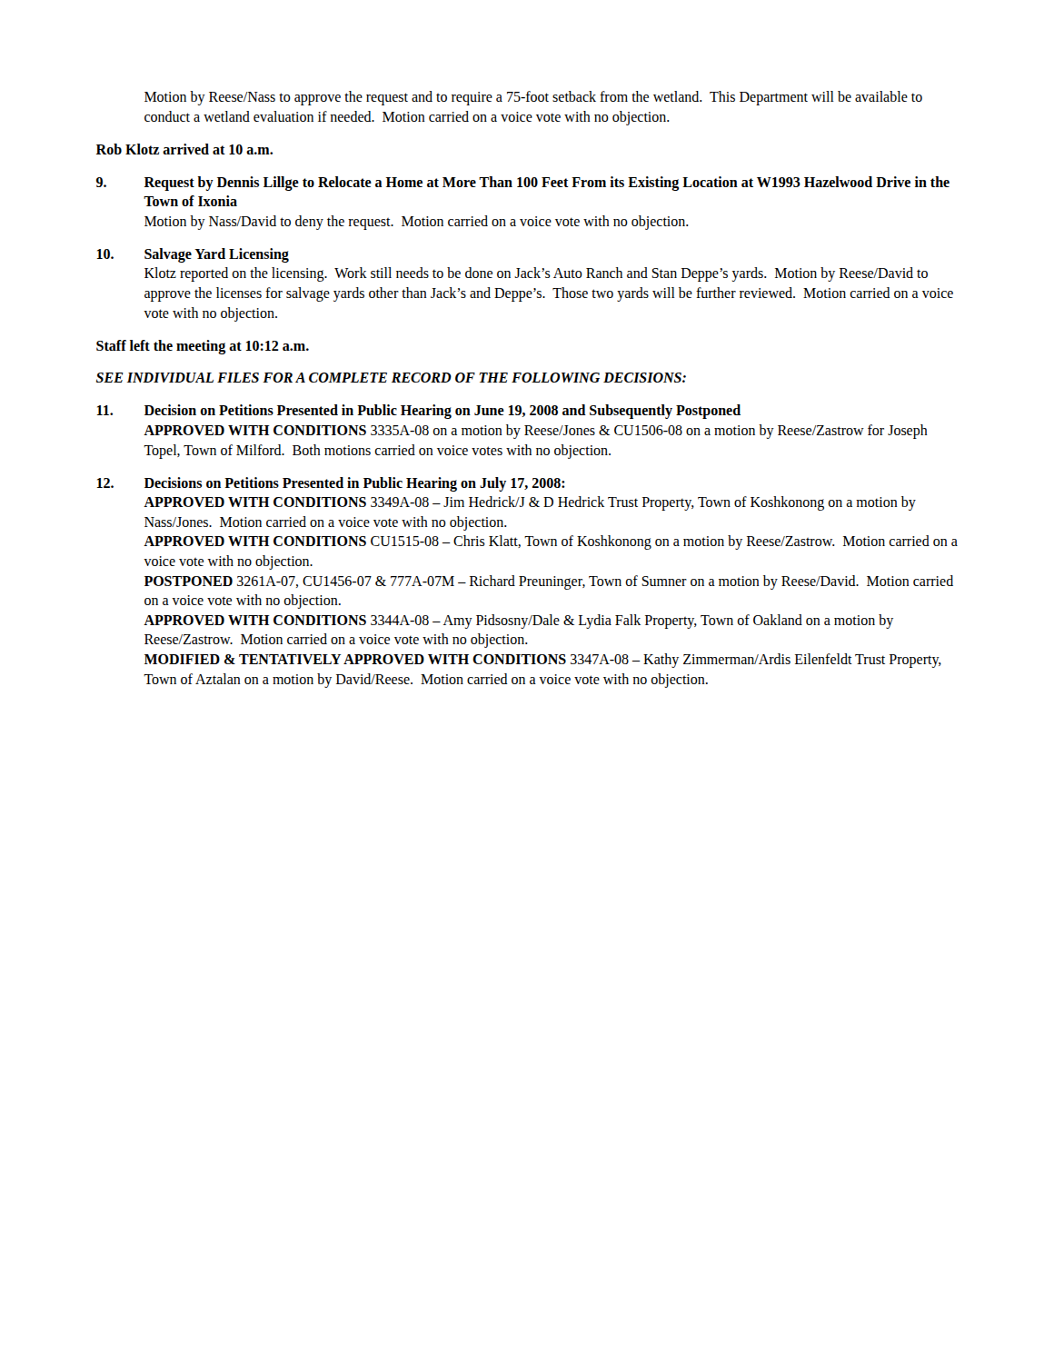Motion by Reese/Nass to approve the request and to require a 75-foot setback from the wetland. This Department will be available to conduct a wetland evaluation if needed. Motion carried on a voice vote with no objection.
Rob Klotz arrived at 10 a.m.
9.
Request by Dennis Lillge to Relocate a Home at More Than 100 Feet From its Existing Location at W1993 Hazelwood Drive in the Town of Ixonia
Motion by Nass/David to deny the request. Motion carried on a voice vote with no objection.
10.
Salvage Yard Licensing
Klotz reported on the licensing. Work still needs to be done on Jack’s Auto Ranch and Stan Deppe’s yards. Motion by Reese/David to approve the licenses for salvage yards other than Jack’s and Deppe’s. Those two yards will be further reviewed. Motion carried on a voice vote with no objection.
Staff left the meeting at 10:12 a.m.
SEE INDIVIDUAL FILES FOR A COMPLETE RECORD OF THE FOLLOWING DECISIONS:
11.
Decision on Petitions Presented in Public Hearing on June 19, 2008 and Subsequently Postponed
APPROVED WITH CONDITIONS 3335A-08 on a motion by Reese/Jones & CU1506-08 on a motion by Reese/Zastrow for Joseph Topel, Town of Milford. Both motions carried on voice votes with no objection.
12.
Decisions on Petitions Presented in Public Hearing on July 17, 2008:
APPROVED WITH CONDITIONS 3349A-08 – Jim Hedrick/J & D Hedrick Trust Property, Town of Koshkonong on a motion by Nass/Jones. Motion carried on a voice vote with no objection.
APPROVED WITH CONDITIONS CU1515-08 – Chris Klatt, Town of Koshkonong on a motion by Reese/Zastrow. Motion carried on a voice vote with no objection.
POSTPONED 3261A-07, CU1456-07 & 777A-07M – Richard Preuninger, Town of Sumner on a motion by Reese/David. Motion carried on a voice vote with no objection.
APPROVED WITH CONDITIONS 3344A-08 – Amy Pidsosny/Dale & Lydia Falk Property, Town of Oakland on a motion by Reese/Zastrow. Motion carried on a voice vote with no objection.
MODIFIED & TENTATIVELY APPROVED WITH CONDITIONS 3347A-08 – Kathy Zimmerman/Ardis Eilenfeldt Trust Property, Town of Aztalan on a motion by David/Reese. Motion carried on a voice vote with no objection.